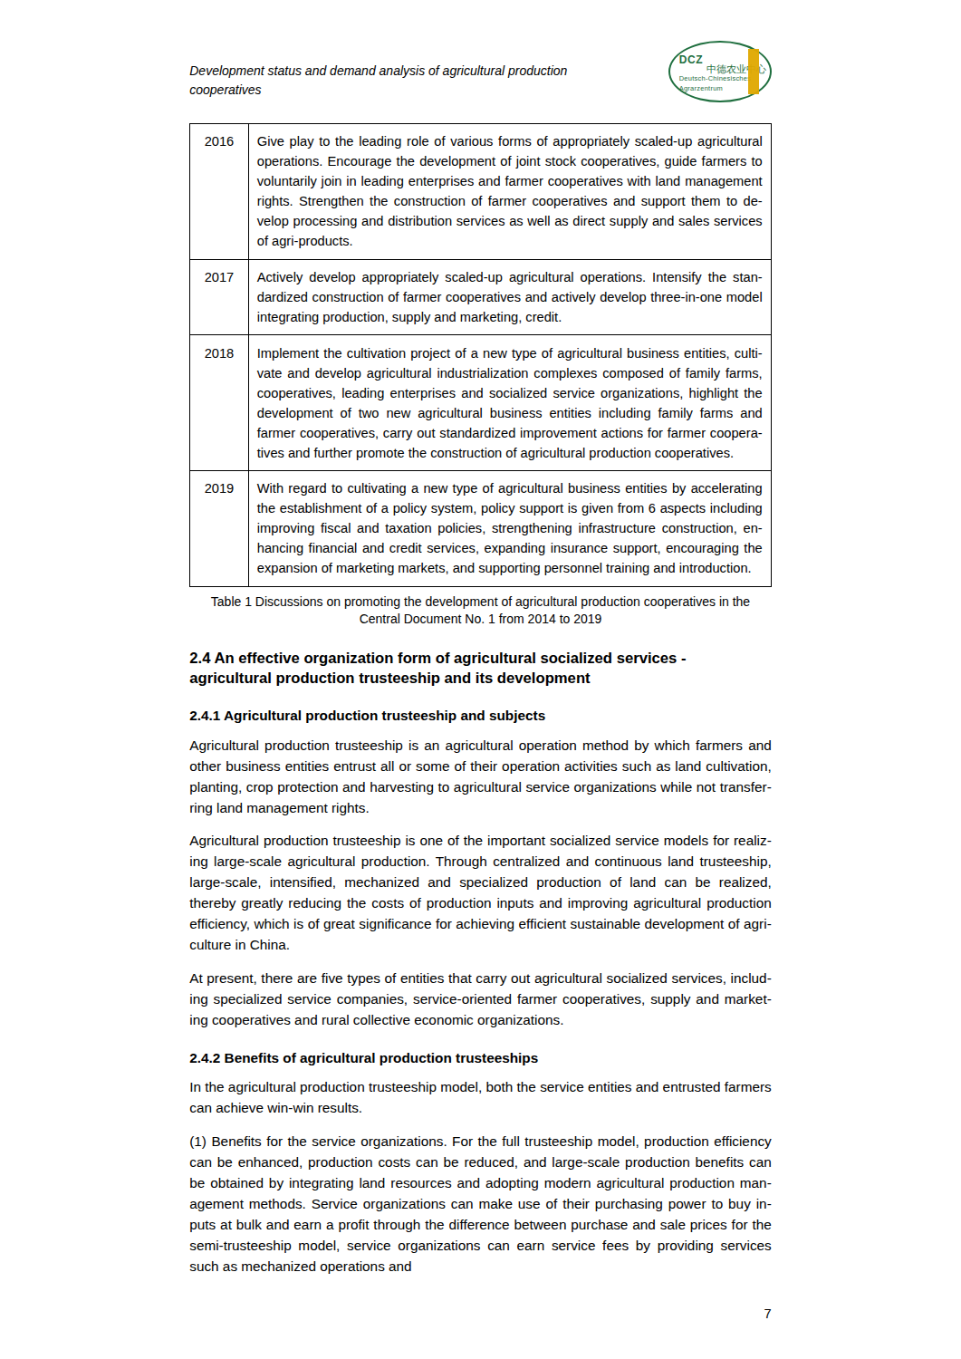Development status and demand analysis of agricultural production cooperatives
DCZ
中德农业中心
Deutsch-Chinesisches Agrarzentrum
| 2016 | Give play to the leading role of various forms of appropriately scaled-up agricultural operations. Encourage the development of joint stock cooperatives, guide farmers to voluntarily join in leading enterprises and farmer cooperatives with land management rights. Strengthen the construction of farmer cooperatives and support them to develop processing and distribution services as well as direct supply and sales services of agri-products. |
| 2017 | Actively develop appropriately scaled-up agricultural operations. Intensify the standardized construction of farmer cooperatives and actively develop three-in-one model integrating production, supply and marketing, credit. |
| 2018 | Implement the cultivation project of a new type of agricultural business entities, cultivate and develop agricultural industrialization complexes composed of family farms, cooperatives, leading enterprises and socialized service organizations, highlight the development of two new agricultural business entities including family farms and farmer cooperatives, carry out standardized improvement actions for farmer cooperatives and further promote the construction of agricultural production cooperatives. |
| 2019 | With regard to cultivating a new type of agricultural business entities by accelerating the establishment of a policy system, policy support is given from 6 aspects including improving fiscal and taxation policies, strengthening infrastructure construction, enhancing financial and credit services, expanding insurance support, encouraging the expansion of marketing markets, and supporting personnel training and introduction. |
Table 1 Discussions on promoting the development of agricultural production cooperatives in the Central Document No. 1 from 2014 to 2019
2.4 An effective organization form of agricultural socialized services - agricultural production trusteeship and its development
2.4.1 Agricultural production trusteeship and subjects
Agricultural production trusteeship is an agricultural operation method by which farmers and other business entities entrust all or some of their operation activities such as land cultivation, planting, crop protection and harvesting to agricultural service organizations while not transferring land management rights.
Agricultural production trusteeship is one of the important socialized service models for realizing large-scale agricultural production. Through centralized and continuous land trusteeship, large-scale, intensified, mechanized and specialized production of land can be realized, thereby greatly reducing the costs of production inputs and improving agricultural production efficiency, which is of great significance for achieving efficient sustainable development of agriculture in China.
At present, there are five types of entities that carry out agricultural socialized services, including specialized service companies, service-oriented farmer cooperatives, supply and marketing cooperatives and rural collective economic organizations.
2.4.2 Benefits of agricultural production trusteeships
In the agricultural production trusteeship model, both the service entities and entrusted farmers can achieve win-win results.
(1) Benefits for the service organizations. For the full trusteeship model, production efficiency can be enhanced, production costs can be reduced, and large-scale production benefits can be obtained by integrating land resources and adopting modern agricultural production management methods. Service organizations can make use of their purchasing power to buy inputs at bulk and earn a profit through the difference between purchase and sale prices for the semi-trusteeship model, service organizations can earn service fees by providing services such as mechanized operations and
7